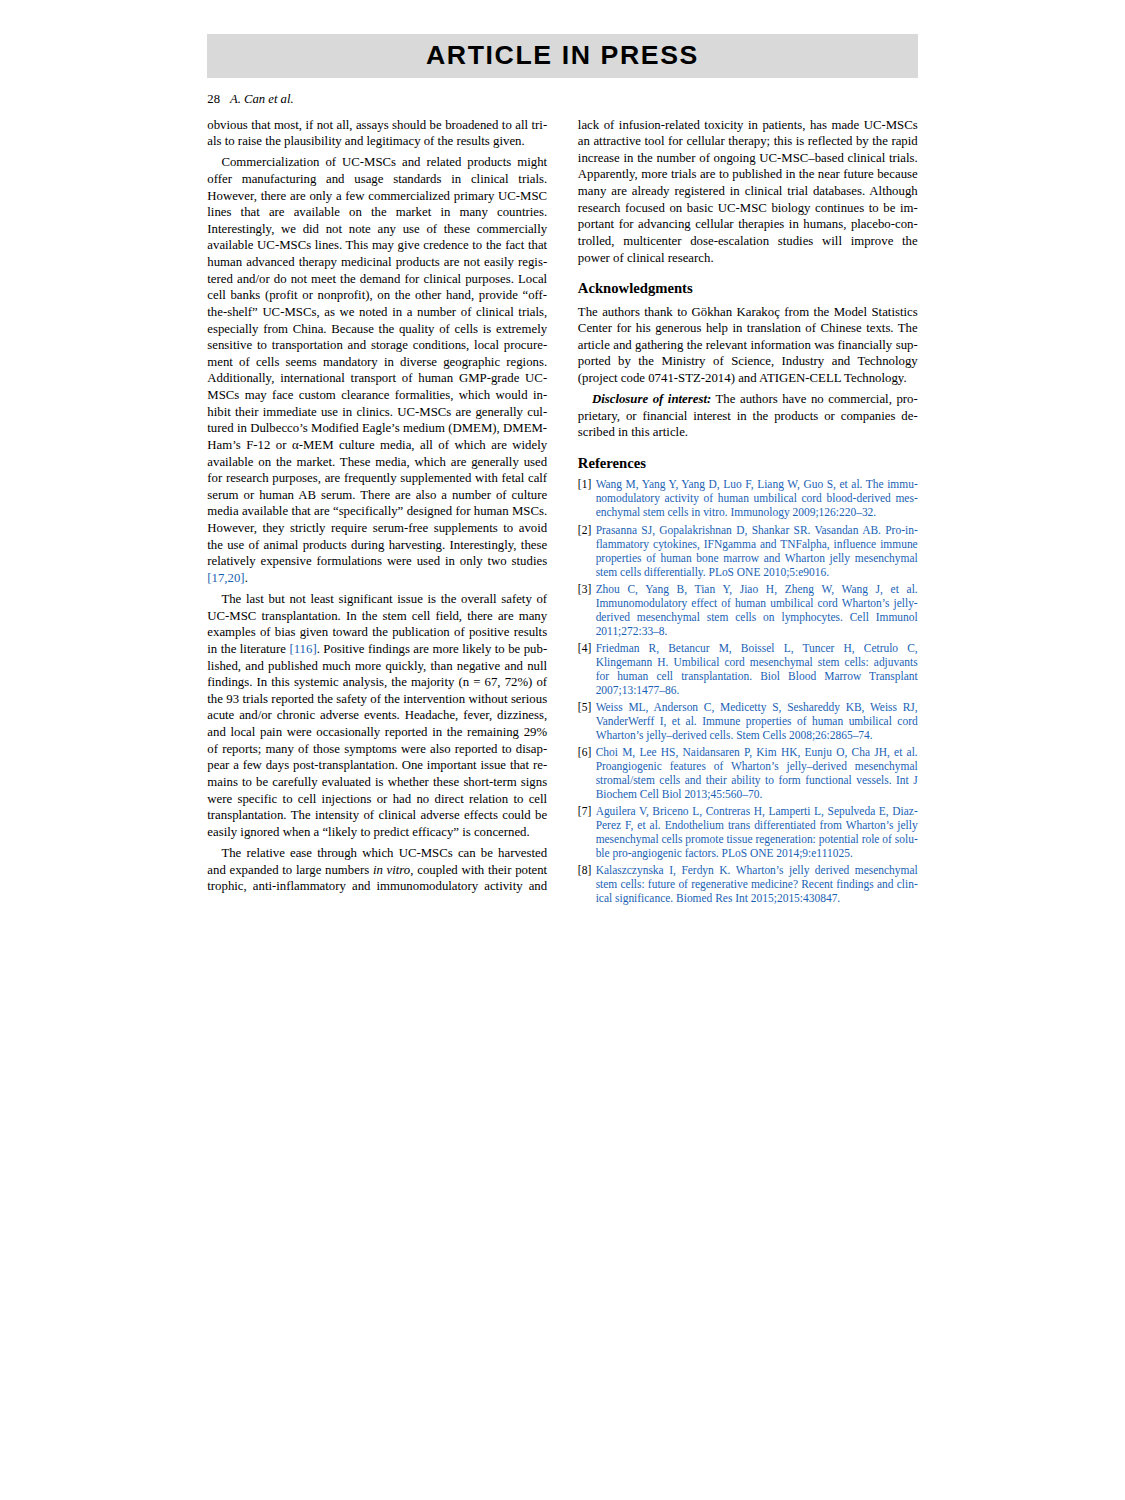ARTICLE IN PRESS
28 A. Can et al.
obvious that most, if not all, assays should be broadened to all trials to raise the plausibility and legitimacy of the results given.
Commercialization of UC-MSCs and related products might offer manufacturing and usage standards in clinical trials. However, there are only a few commercialized primary UC-MSC lines that are available on the market in many countries. Interestingly, we did not note any use of these commercially available UC-MSCs lines. This may give credence to the fact that human advanced therapy medicinal products are not easily registered and/or do not meet the demand for clinical purposes. Local cell banks (profit or nonprofit), on the other hand, provide “off-the-shelf” UC-MSCs, as we noted in a number of clinical trials, especially from China. Because the quality of cells is extremely sensitive to transportation and storage conditions, local procurement of cells seems mandatory in diverse geographic regions. Additionally, international transport of human GMP-grade UC-MSCs may face custom clearance formalities, which would inhibit their immediate use in clinics. UC-MSCs are generally cultured in Dulbecco’s Modified Eagle’s medium (DMEM), DMEM-Ham’s F-12 or α-MEM culture media, all of which are widely available on the market. These media, which are generally used for research purposes, are frequently supplemented with fetal calf serum or human AB serum. There are also a number of culture media available that are “specifically” designed for human MSCs. However, they strictly require serum-free supplements to avoid the use of animal products during harvesting. Interestingly, these relatively expensive formulations were used in only two studies [17,20].
The last but not least significant issue is the overall safety of UC-MSC transplantation. In the stem cell field, there are many examples of bias given toward the publication of positive results in the literature [116]. Positive findings are more likely to be published, and published much more quickly, than negative and null findings. In this systemic analysis, the majority (n = 67, 72%) of the 93 trials reported the safety of the intervention without serious acute and/or chronic adverse events. Headache, fever, dizziness, and local pain were occasionally reported in the remaining 29% of reports; many of those symptoms were also reported to disappear a few days post-transplantation. One important issue that remains to be carefully evaluated is whether these short-term signs were specific to cell injections or had no direct relation to cell transplantation. The intensity of clinical adverse effects could be easily ignored when a “likely to predict efficacy” is concerned.
The relative ease through which UC-MSCs can be harvested and expanded to large numbers in vitro, coupled with their potent trophic, anti-inflammatory and immunomodulatory activity and lack of infusion-related toxicity in patients, has made UC-MSCs an attractive tool for cellular therapy; this is reflected by the rapid increase in the number of ongoing UC-MSC–based clinical trials. Apparently, more trials are to published in the near future because many are already registered in clinical trial databases. Although research focused on basic UC-MSC biology continues to be important for advancing cellular therapies in humans, placebo-controlled, multicenter dose-escalation studies will improve the power of clinical research.
Acknowledgments
The authors thank to Gökhan Karakoç from the Model Statistics Center for his generous help in translation of Chinese texts. The article and gathering the relevant information was financially supported by the Ministry of Science, Industry and Technology (project code 0741-STZ-2014) and ATIGEN-CELL Technology.
Disclosure of interest: The authors have no commercial, proprietary, or financial interest in the products or companies described in this article.
References
[1] Wang M, Yang Y, Yang D, Luo F, Liang W, Guo S, et al. The immunomodulatory activity of human umbilical cord blood-derived mesenchymal stem cells in vitro. Immunology 2009;126:220–32.
[2] Prasanna SJ, Gopalakrishnan D, Shankar SR. Vasandan AB. Pro-inflammatory cytokines, IFNgamma and TNFalpha, influence immune properties of human bone marrow and Wharton jelly mesenchymal stem cells differentially. PLoS ONE 2010;5:e9016.
[3] Zhou C, Yang B, Tian Y, Jiao H, Zheng W, Wang J, et al. Immunomodulatory effect of human umbilical cord Wharton’s jelly-derived mesenchymal stem cells on lymphocytes. Cell Immunol 2011;272:33–8.
[4] Friedman R, Betancur M, Boissel L, Tuncer H, Cetrulo C, Klingemann H. Umbilical cord mesenchymal stem cells: adjuvants for human cell transplantation. Biol Blood Marrow Transplant 2007;13:1477–86.
[5] Weiss ML, Anderson C, Medicetty S, Seshareddy KB, Weiss RJ, VanderWerff I, et al. Immune properties of human umbilical cord Wharton’s jelly–derived cells. Stem Cells 2008;26:2865–74.
[6] Choi M, Lee HS, Naidansaren P, Kim HK, Eunju O, Cha JH, et al. Proangiogenic features of Wharton’s jelly–derived mesenchymal stromal/stem cells and their ability to form functional vessels. Int J Biochem Cell Biol 2013;45:560–70.
[7] Aguilera V, Briceno L, Contreras H, Lamperti L, Sepulveda E, Diaz-Perez F, et al. Endothelium trans differentiated from Wharton’s jelly mesenchymal cells promote tissue regeneration: potential role of soluble pro-angiogenic factors. PLoS ONE 2014;9:e111025.
[8] Kalaszczynska I, Ferdyn K. Wharton’s jelly derived mesenchymal stem cells: future of regenerative medicine? Recent findings and clinical significance. Biomed Res Int 2015;2015:430847.